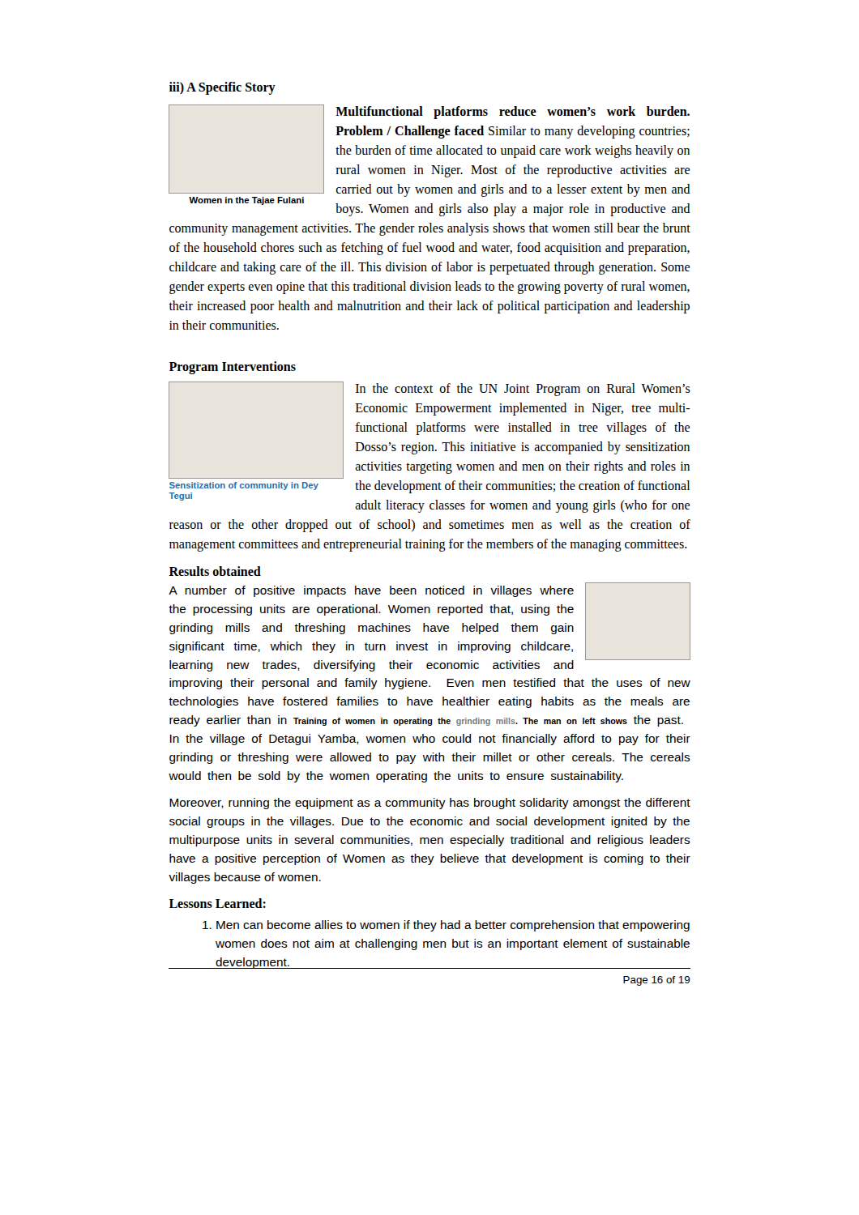iii) A Specific Story
Women in the Tajae Fulani
Multifunctional platforms reduce women’s work burden. Problem / Challenge faced Similar to many developing countries; the burden of time allocated to unpaid care work weighs heavily on rural women in Niger. Most of the reproductive activities are carried out by women and girls and to a lesser extent by men and boys. Women and girls also play a major role in productive and community management activities. The gender roles analysis shows that women still bear the brunt of the household chores such as fetching of fuel wood and water, food acquisition and preparation, childcare and taking care of the ill. This division of labor is perpetuated through generation. Some gender experts even opine that this traditional division leads to the growing poverty of rural women, their increased poor health and malnutrition and their lack of political participation and leadership in their communities.
Program Interventions
Sensitization of community in Dey Tegui
In the context of the UN Joint Program on Rural Women’s Economic Empowerment implemented in Niger, tree multi-functional platforms were installed in tree villages of the Dosso’s region. This initiative is accompanied by sensitization activities targeting women and men on their rights and roles in the development of their communities; the creation of functional adult literacy classes for women and young girls (who for one reason or the other dropped out of school) and sometimes men as well as the creation of management committees and entrepreneurial training for the members of the managing committees.
Results obtained
A number of positive impacts have been noticed in villages where the processing units are operational. Women reported that, using the grinding mills and threshing machines have helped them gain significant time, which they in turn invest in improving childcare, learning new trades, diversifying their economic activities and improving their personal and family hygiene. Even men testified that the uses of new technologies have fostered families to have healthier eating habits as the meals are ready earlier than in Training of women in operating the grinding mills. The man on left shows the past. In the village of Detagui Yamba, women who could not financially afford to pay for their grinding or threshing were allowed to pay with their millet or other cereals. The cereals would then be sold by the women operating the units to ensure sustainability.
Moreover, running the equipment as a community has brought solidarity amongst the different social groups in the villages. Due to the economic and social development ignited by the multipurpose units in several communities, men especially traditional and religious leaders have a positive perception of Women as they believe that development is coming to their villages because of women.
Lessons Learned:
Men can become allies to women if they had a better comprehension that empowering women does not aim at challenging men but is an important element of sustainable development.
Page 16 of 19